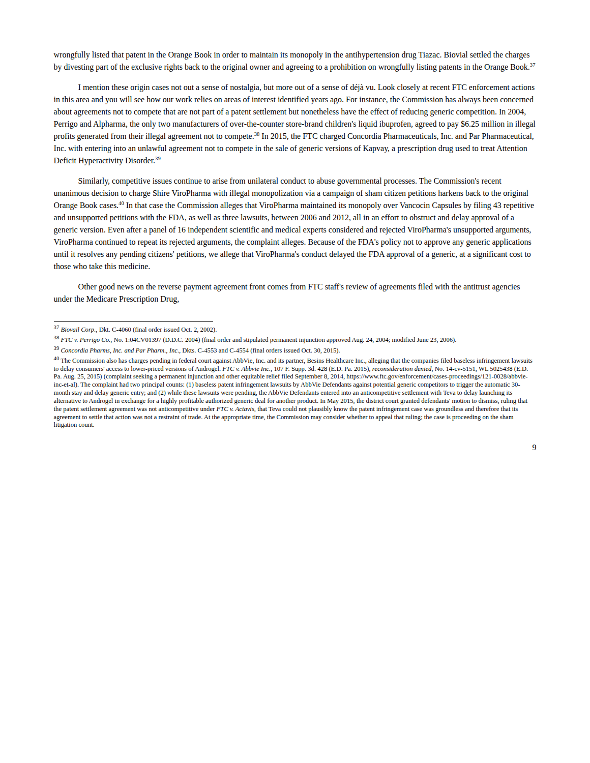wrongfully listed that patent in the Orange Book in order to maintain its monopoly in the antihypertension drug Tiazac. Biovial settled the charges by divesting part of the exclusive rights back to the original owner and agreeing to a prohibition on wrongfully listing patents in the Orange Book.37
I mention these origin cases not out a sense of nostalgia, but more out of a sense of déjà vu. Look closely at recent FTC enforcement actions in this area and you will see how our work relies on areas of interest identified years ago. For instance, the Commission has always been concerned about agreements not to compete that are not part of a patent settlement but nonetheless have the effect of reducing generic competition. In 2004, Perrigo and Alpharma, the only two manufacturers of over-the-counter store-brand children's liquid ibuprofen, agreed to pay $6.25 million in illegal profits generated from their illegal agreement not to compete.38 In 2015, the FTC charged Concordia Pharmaceuticals, Inc. and Par Pharmaceutical, Inc. with entering into an unlawful agreement not to compete in the sale of generic versions of Kapvay, a prescription drug used to treat Attention Deficit Hyperactivity Disorder.39
Similarly, competitive issues continue to arise from unilateral conduct to abuse governmental processes. The Commission's recent unanimous decision to charge Shire ViroPharma with illegal monopolization via a campaign of sham citizen petitions harkens back to the original Orange Book cases.40 In that case the Commission alleges that ViroPharma maintained its monopoly over Vancocin Capsules by filing 43 repetitive and unsupported petitions with the FDA, as well as three lawsuits, between 2006 and 2012, all in an effort to obstruct and delay approval of a generic version. Even after a panel of 16 independent scientific and medical experts considered and rejected ViroPharma's unsupported arguments, ViroPharma continued to repeat its rejected arguments, the complaint alleges. Because of the FDA's policy not to approve any generic applications until it resolves any pending citizens' petitions, we allege that ViroPharma's conduct delayed the FDA approval of a generic, at a significant cost to those who take this medicine.
Other good news on the reverse payment agreement front comes from FTC staff's review of agreements filed with the antitrust agencies under the Medicare Prescription Drug,
37 Biovail Corp., Dkt. C-4060 (final order issued Oct. 2, 2002).
38 FTC v. Perrigo Co., No. 1:04CV01397 (D.D.C. 2004) (final order and stipulated permanent injunction approved Aug. 24, 2004; modified June 23, 2006).
39 Concordia Pharms, Inc. and Par Pharm., Inc., Dkts. C-4553 and C-4554 (final orders issued Oct. 30, 2015).
40 The Commission also has charges pending in federal court against AbbVie, Inc. and its partner, Besins Healthcare Inc., alleging that the companies filed baseless infringement lawsuits to delay consumers' access to lower-priced versions of Androgel. FTC v. Abbvie Inc., 107 F. Supp. 3d. 428 (E.D. Pa. 2015), reconsideration denied, No. 14-cv-5151, WL 5025438 (E.D. Pa. Aug. 25, 2015) (complaint seeking a permanent injunction and other equitable relief filed September 8, 2014, https://www.ftc.gov/enforcement/cases-proceedings/121-0028/abbvie-inc-et-al). The complaint had two principal counts: (1) baseless patent infringement lawsuits by AbbVie Defendants against potential generic competitors to trigger the automatic 30-month stay and delay generic entry; and (2) while these lawsuits were pending, the AbbVie Defendants entered into an anticompetitive settlement with Teva to delay launching its alternative to Androgel in exchange for a highly profitable authorized generic deal for another product. In May 2015, the district court granted defendants' motion to dismiss, ruling that the patent settlement agreement was not anticompetitive under FTC v. Actavis, that Teva could not plausibly know the patent infringement case was groundless and therefore that its agreement to settle that action was not a restraint of trade. At the appropriate time, the Commission may consider whether to appeal that ruling; the case is proceeding on the sham litigation count.
9